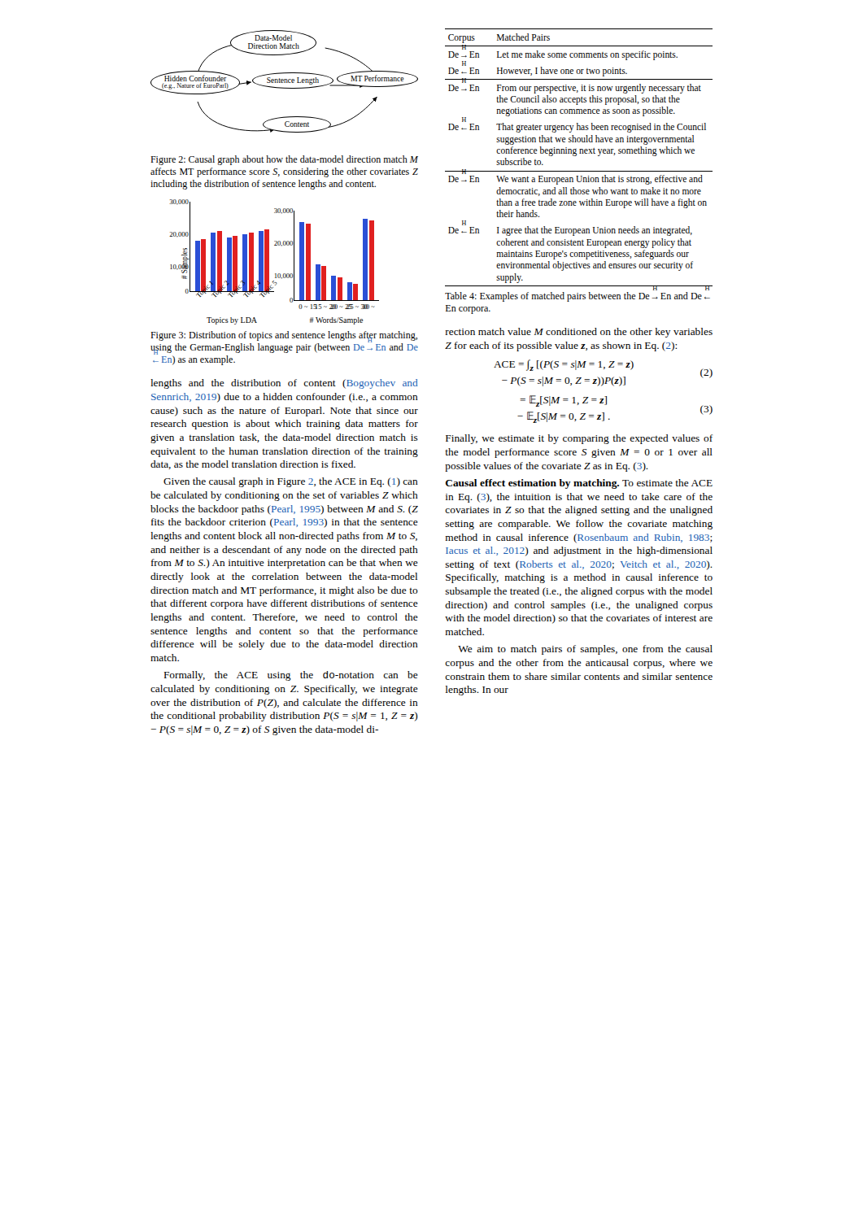Data-Model
Direction Match
Hidden Confounder(e.g., Nature of EuroParl)
Sentence Length
Content
MT Performance
Figure 2: Causal graph about how the data-model direction match M affects MT performance score S, considering the other covariates Z including the distribution of sentence lengths and content.
# Samples
30,000 20,000 10,000 0
Topic 1 Topic 2 Topic 3 Topic 4 Topic 5
Topics by LDA
30,000 20,000 10,000 0
0 ~ 1515 ~ 2020 ~ 2525 ~ 3030 ~
# Words/Sample
Figure 3: Distribution of topics and sentence lengths after matching, using the German-English language pair (between DeH→En and DeH←En) as an example.
lengths and the distribution of content (Bogoychev and Sennrich, 2019) due to a hidden confounder (i.e., a common cause) such as the nature of Europarl. Note that since our research question is about which training data matters for given a translation task, the data-model direction match is equivalent to the human translation direction of the training data, as the model translation direction is fixed.
Given the causal graph in Figure 2, the ACE in Eq. (1) can be calculated by conditioning on the set of variables Z which blocks the backdoor paths (Pearl, 1995) between M and S. (Z fits the backdoor criterion (Pearl, 1993) in that the sentence lengths and content block all non-directed paths from M to S, and neither is a descendant of any node on the directed path from M to S.) An intuitive interpretation can be that when we directly look at the correlation between the data-model direction match and MT performance, it might also be due to that different corpora have different distributions of sentence lengths and content. Therefore, we need to control the sentence lengths and content so that the performance difference will be solely due to the data-model direction match.
Formally, the ACE using the do-notation can be calculated by conditioning on Z. Specifically, we integrate over the distribution of P(Z), and calculate the difference in the conditional probability distribution P(S = s|M = 1, Z = z) − P(S = s|M = 0, Z = z) of S given the data-model di-
| Corpus | Matched Pairs |
| --- | --- |
| De H → En | Let me make some comments on specific points. |
| De H ← En | However, I have one or two points. |
| De H → En | From our perspective, it is now urgently necessary that the Council also accepts this proposal, so that the negotiations can commence as soon as possible. |
| De H ← En | That greater urgency has been recognised in the Council suggestion that we should have an intergovernmental conference beginning next year, something which we subscribe to. |
| De H → En | We want a European Union that is strong, effective and democratic, and all those who want to make it no more than a free trade zone within Europe will have a fight on their hands. |
| De H ← En | I agree that the European Union needs an integrated, coherent and consistent European energy policy that maintains Europe's competitiveness, safeguards our environmental objectives and ensures our security of supply. |
Table 4: Examples of matched pairs between the DeH→En and DeH←En corpora.
rection match value M conditioned on the other key variables Z for each of its possible value z, as shown in Eq. (2):
ACE = ∫z [(P(S = s|M = 1, Z = z)
− P(S = s|M = 0, Z = z))P(z)]
(2)
= 𝔼z[S|M = 1, Z = z]
− 𝔼z[S|M = 0, Z = z] .
(3)
Finally, we estimate it by comparing the expected values of the model performance score S given M = 0 or 1 over all possible values of the covariate Z as in Eq. (3).
Causal effect estimation by matching. To estimate the ACE in Eq. (3), the intuition is that we need to take care of the covariates in Z so that the aligned setting and the unaligned setting are comparable. We follow the covariate matching method in causal inference (Rosenbaum and Rubin, 1983; Iacus et al., 2012) and adjustment in the high-dimensional setting of text (Roberts et al., 2020; Veitch et al., 2020). Specifically, matching is a method in causal inference to subsample the treated (i.e., the aligned corpus with the model direction) and control samples (i.e., the unaligned corpus with the model direction) so that the covariates of interest are matched.
We aim to match pairs of samples, one from the causal corpus and the other from the anticausal corpus, where we constrain them to share similar contents and similar sentence lengths. In our